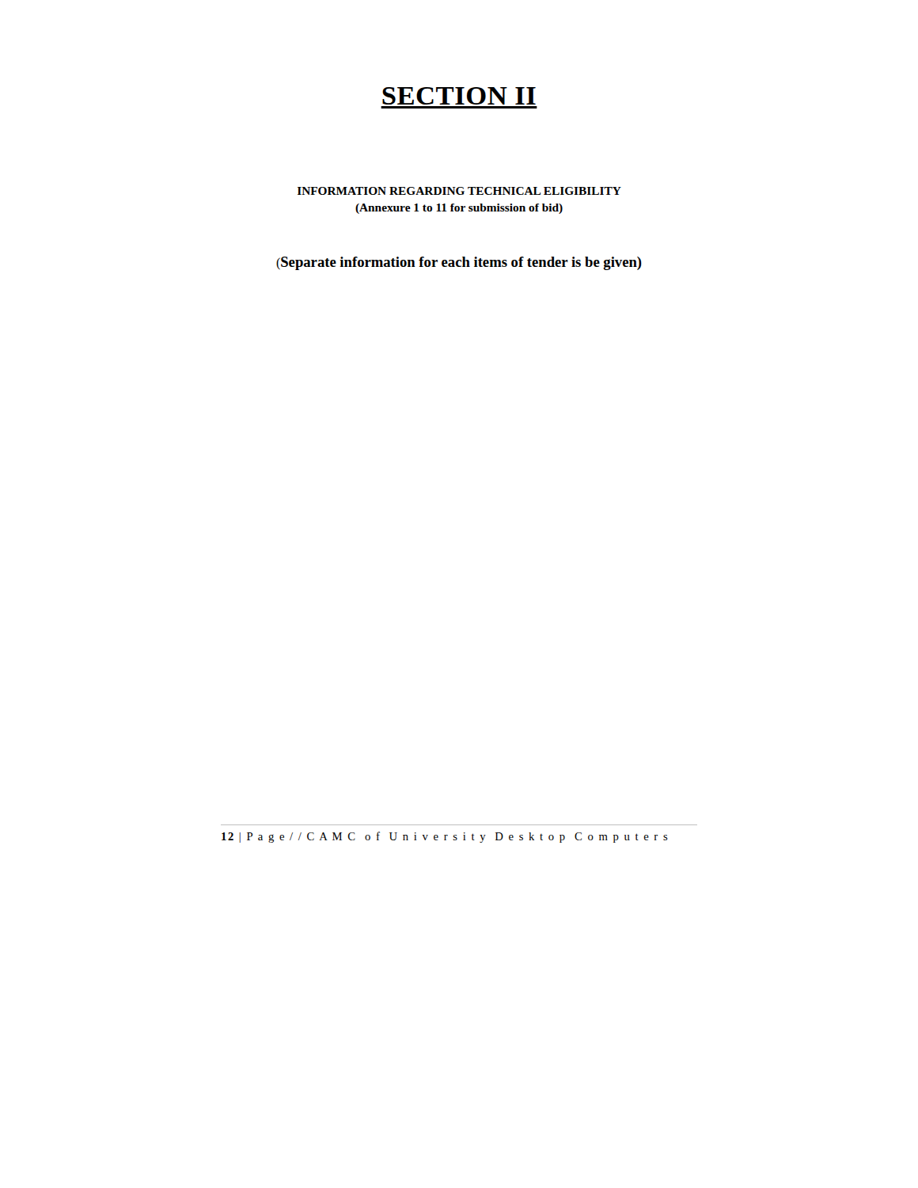SECTION II
INFORMATION REGARDING TECHNICAL ELIGIBILITY (Annexure 1 to 11 for submission of bid)
(Separate information for each items of tender is be given)
12 | P a g e / / C A M C o f U n i v e r s i t y D e s k t o p C o m p u t e r s